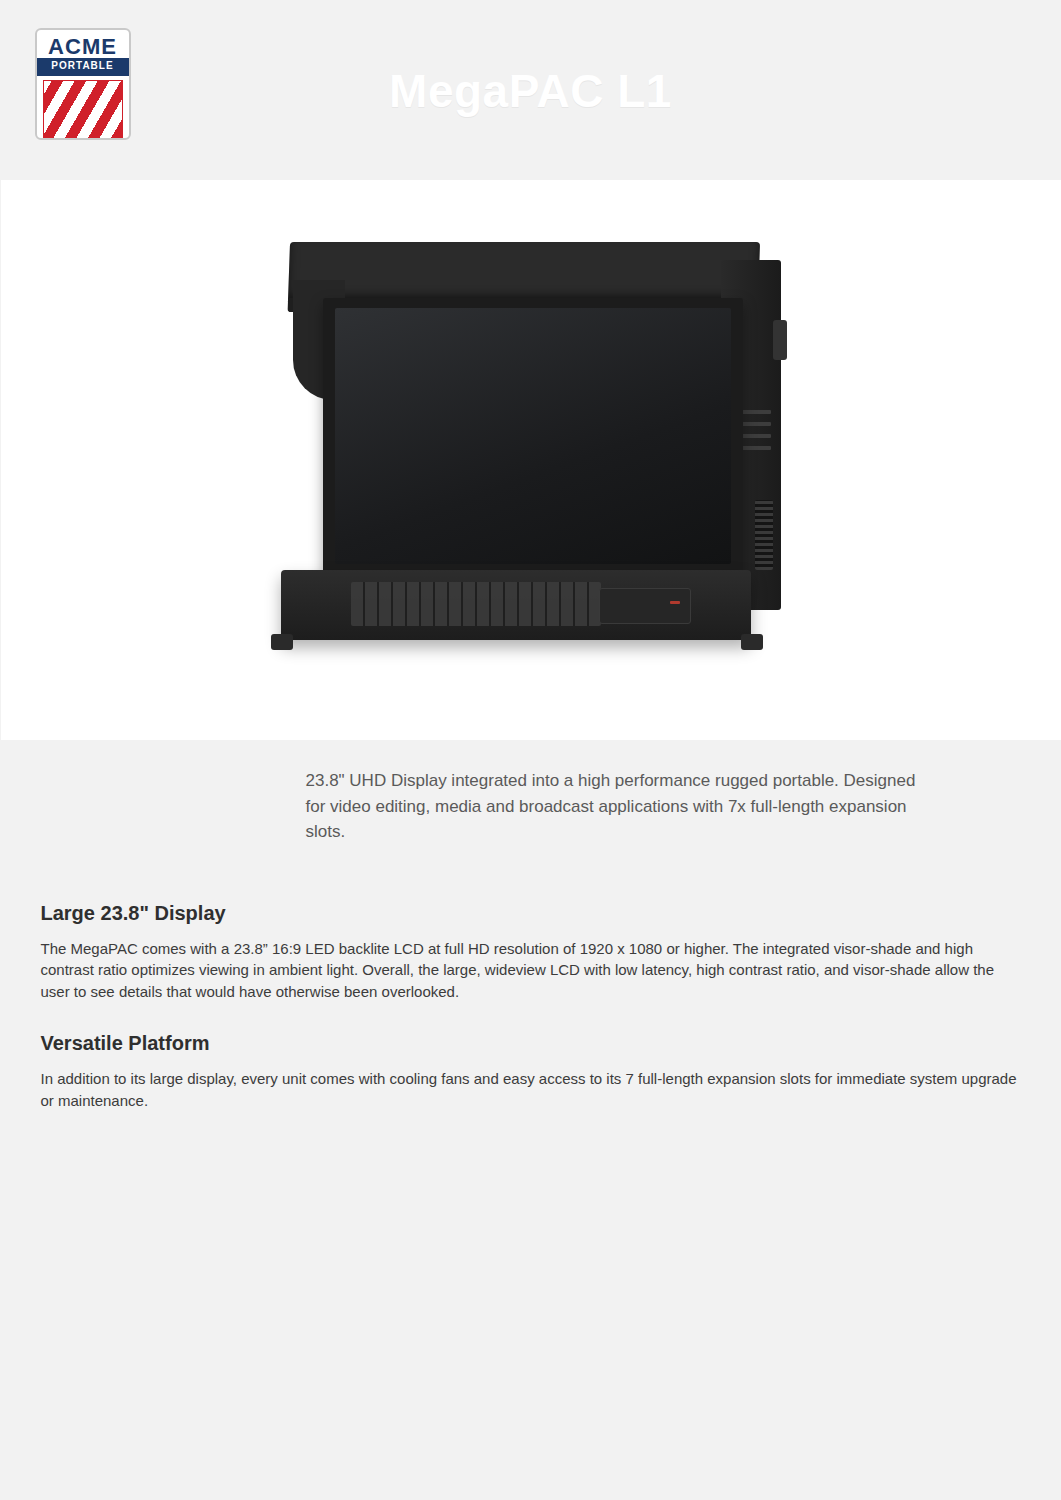ACME
PORTABLE
MegaPAC L1
23.8" UHD Display integrated into a high performance rugged portable. Designed for video editing, media and broadcast applications with 7x full-length expansion slots.
Large 23.8" Display
The MegaPAC comes with a 23.8” 16:9 LED backlite LCD at full HD resolution of 1920 x 1080 or higher. The integrated visor-shade and high contrast ratio optimizes viewing in ambient light. Overall, the large, wideview LCD with low latency, high contrast ratio, and visor-shade allow the user to see details that would have otherwise been overlooked.
Versatile Platform
In addition to its large display, every unit comes with cooling fans and easy access to its 7 full-length expansion slots for immediate system upgrade or maintenance.